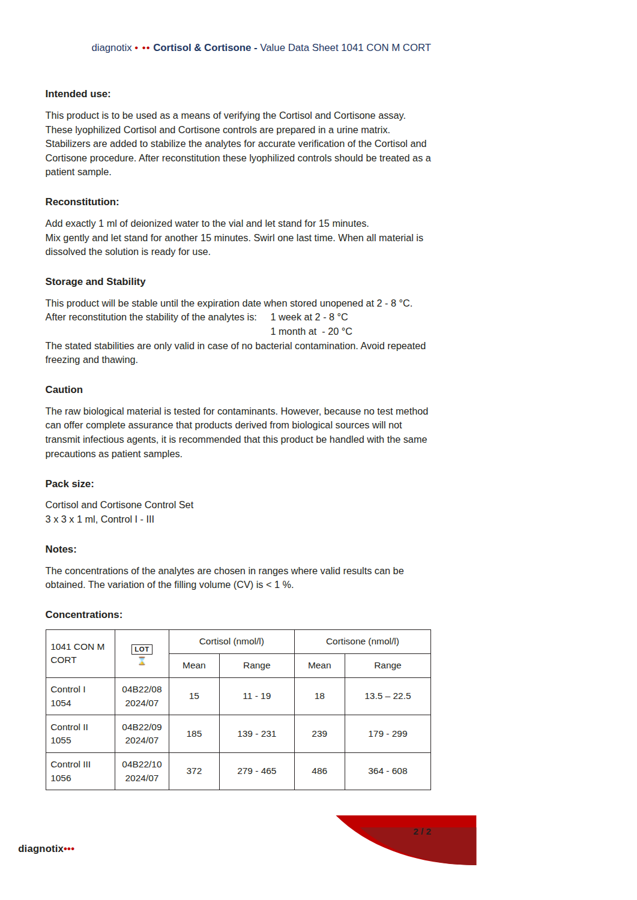diagnotix • •• Cortisol & Cortisone - Value Data Sheet 1041 CON M CORT
Intended use:
This product is to be used as a means of verifying the Cortisol and Cortisone assay.
These lyophilized Cortisol and Cortisone controls are prepared in a urine matrix. Stabilizers are added to stabilize the analytes for accurate verification of the Cortisol and Cortisone procedure. After reconstitution these lyophilized controls should be treated as a patient sample.
Reconstitution:
Add exactly 1 ml of deionized water to the vial and let stand for 15 minutes.
Mix gently and let stand for another 15 minutes. Swirl one last time. When all material is dissolved the solution is ready for use.
Storage and Stability
This product will be stable until the expiration date when stored unopened at 2 - 8 °C.
After reconstitution the stability of the analytes is:
1 week at 2 - 8 °C
1 month at - 20 °C
The stated stabilities are only valid in case of no bacterial contamination. Avoid repeated freezing and thawing.
Caution
The raw biological material is tested for contaminants. However, because no test method can offer complete assurance that products derived from biological sources will not transmit infectious agents, it is recommended that this product be handled with the same precautions as patient samples.
Pack size:
Cortisol and Cortisone Control Set
3 x 3 x 1 ml, Control I - III
Notes:
The concentrations of the analytes are chosen in ranges where valid results can be obtained. The variation of the filling volume (CV) is < 1 %.
Concentrations:
| 1041 CON M CORT | LOT ⌛ | Cortisol (nmol/l) | Cortisone (nmol/l) |
| Mean | Range | Mean | Range |
| Control I 1054 | 04B22/08 2024/07 | 15 | 11 - 19 | 18 | 13.5 – 22.5 |
| Control II 1055 | 04B22/09 2024/07 | 185 | 139 - 231 | 239 | 179 - 299 |
| Control III 1056 | 04B22/10 2024/07 | 372 | 279 - 465 | 486 | 364 - 608 |
2 / 2
diagnotix•••